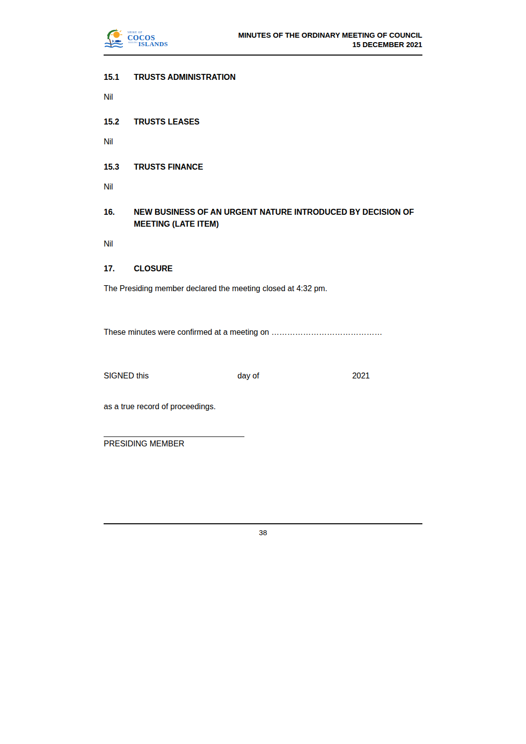SHIRE OF COCOS KEELING ISLANDS
MINUTES OF THE ORDINARY MEETING OF COUNCIL
15 DECEMBER 2021
15.1 TRUSTS ADMINISTRATION
Nil
15.2 TRUSTS LEASES
Nil
15.3 TRUSTS FINANCE
Nil
16. NEW BUSINESS OF AN URGENT NATURE INTRODUCED BY DECISION OF MEETING (LATE ITEM)
Nil
17. CLOSURE
The Presiding member declared the meeting closed at 4:32 pm.
These minutes were confirmed at a meeting on ……………………………………
SIGNED this
day of
2021
as a true record of proceedings.
PRESIDING MEMBER
38